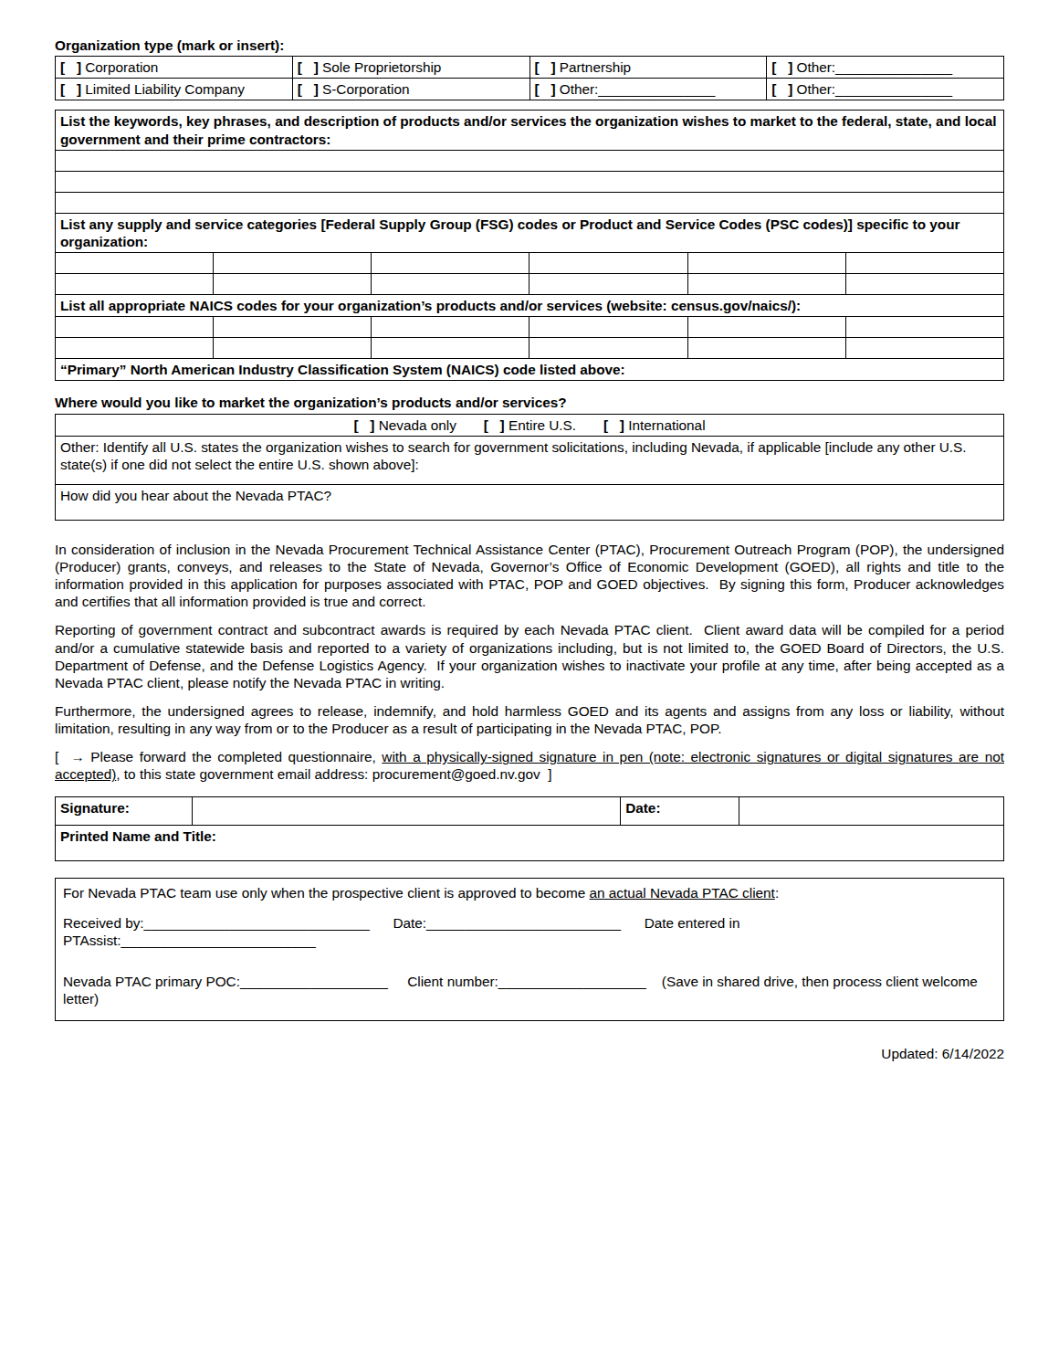Organization type (mark or insert):
| [ ] Corporation | [ ] Sole Proprietorship | [ ] Partnership | [ ] Other:_______________ |
| [ ] Limited Liability Company | [ ] S-Corporation | [ ] Other:_______________ | [ ] Other:_______________ |
| List the keywords, key phrases, and description of products and/or services the organization wishes to market to the federal, state, and local government and their prime contractors: |
| List any supply and service categories [Federal Supply Group (FSG) codes or Product and Service Codes (PSC codes)] specific to your organization: |
| List all appropriate NAICS codes for your organization’s products and/or services (website: census.gov/naics/): |
| “Primary” North American Industry Classification System (NAICS) code listed above: |
Where would you like to market the organization’s products and/or services?
| [ ] Nevada only [ ] Entire U.S. [ ] International |
| Other: Identify all U.S. states the organization wishes to search for government solicitations, including Nevada, if applicable [include any other U.S. state(s) if one did not select the entire U.S. shown above]: |
| How did you hear about the Nevada PTAC? |
In consideration of inclusion in the Nevada Procurement Technical Assistance Center (PTAC), Procurement Outreach Program (POP), the undersigned (Producer) grants, conveys, and releases to the State of Nevada, Governor’s Office of Economic Development (GOED), all rights and title to the information provided in this application for purposes associated with PTAC, POP and GOED objectives. By signing this form, Producer acknowledges and certifies that all information provided is true and correct.
Reporting of government contract and subcontract awards is required by each Nevada PTAC client. Client award data will be compiled for a period and/or a cumulative statewide basis and reported to a variety of organizations including, but is not limited to, the GOED Board of Directors, the U.S. Department of Defense, and the Defense Logistics Agency. If your organization wishes to inactivate your profile at any time, after being accepted as a Nevada PTAC client, please notify the Nevada PTAC in writing.
Furthermore, the undersigned agrees to release, indemnify, and hold harmless GOED and its agents and assigns from any loss or liability, without limitation, resulting in any way from or to the Producer as a result of participating in the Nevada PTAC, POP.
[ → Please forward the completed questionnaire, with a physically-signed signature in pen (note: electronic signatures or digital signatures are not accepted), to this state government email address: procurement@goed.nv.gov ]
| Signature: | | Date: | |
| Printed Name and Title: |
For Nevada PTAC team use only when the prospective client is approved to become an actual Nevada PTAC client:
Received by:_____________________________ Date:_________________________ Date entered in PTAssist:_________________________
Nevada PTAC primary POC:___________________ Client number:___________________ (Save in shared drive, then process client welcome letter)
Updated: 6/14/2022